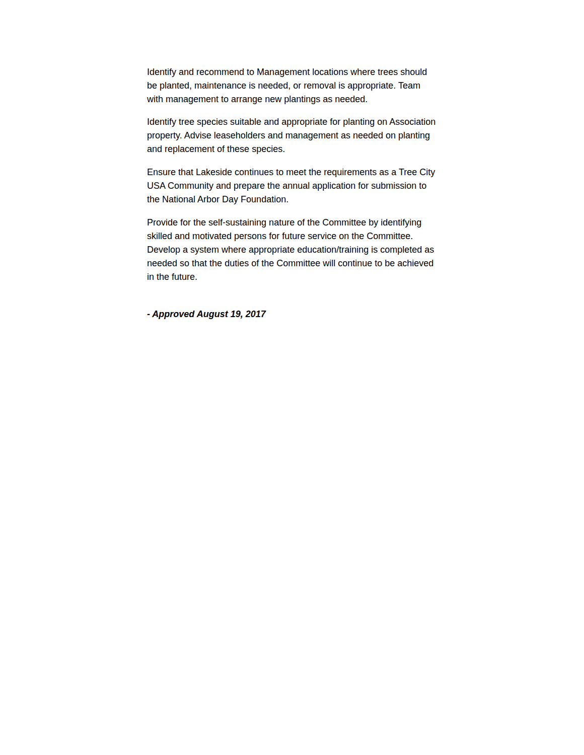Identify and recommend to Management locations where trees should be planted, maintenance is needed, or removal is appropriate. Team with management to arrange new plantings as needed.
Identify tree species suitable and appropriate for planting on Association property. Advise leaseholders and management as needed on planting and replacement of these species.
Ensure that Lakeside continues to meet the requirements as a Tree City USA Community and prepare the annual application for submission to the National Arbor Day Foundation.
Provide for the self-sustaining nature of the Committee by identifying skilled and motivated persons for future service on the Committee. Develop a system where appropriate education/training is completed as needed so that the duties of the Committee will continue to be achieved in the future.
- Approved August 19, 2017